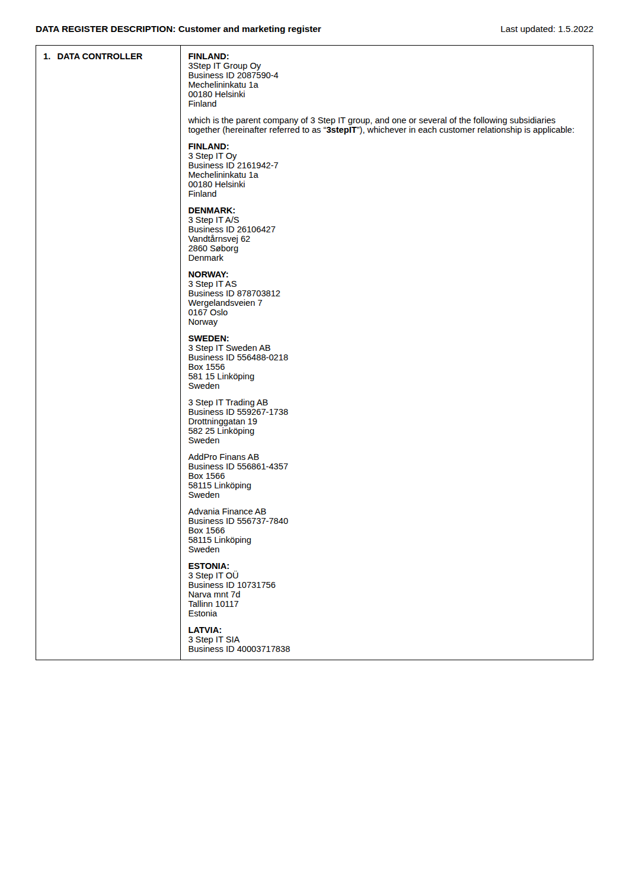DATA REGISTER DESCRIPTION: Customer and marketing register
Last updated: 1.5.2022
| 1. DATA CONTROLLER | FINLAND: 3Step IT Group Oy Business ID 2087590-4 Mechelininkatu 1a 00180 Helsinki Finland which is the parent company of 3 Step IT group, and one or several of the following subsidiaries together (hereinafter referred to as “ 3stepIT ”), whichever in each customer relationship is applicable: FINLAND: 3 Step IT Oy Business ID 2161942-7 Mechelininkatu 1a 00180 Helsinki Finland DENMARK: 3 Step IT A/S Business ID 26106427 Vandtårnsvej 62 2860 Søborg Denmark NORWAY: 3 Step IT AS Business ID 878703812 Wergelandsveien 7 0167 Oslo Norway SWEDEN: 3 Step IT Sweden AB Business ID 556488-0218 Box 1556 581 15 Linköping Sweden 3 Step IT Trading AB Business ID 559267-1738 Drottninggatan 19 582 25 Linköping Sweden AddPro Finans AB Business ID 556861-4357 Box 1566 58115 Linköping Sweden Advania Finance AB Business ID 556737-7840 Box 1566 58115 Linköping Sweden ESTONIA: 3 Step IT OÜ Business ID 10731756 Narva mnt 7d Tallinn 10117 Estonia LATVIA: 3 Step IT SIA Business ID 40003717838 |